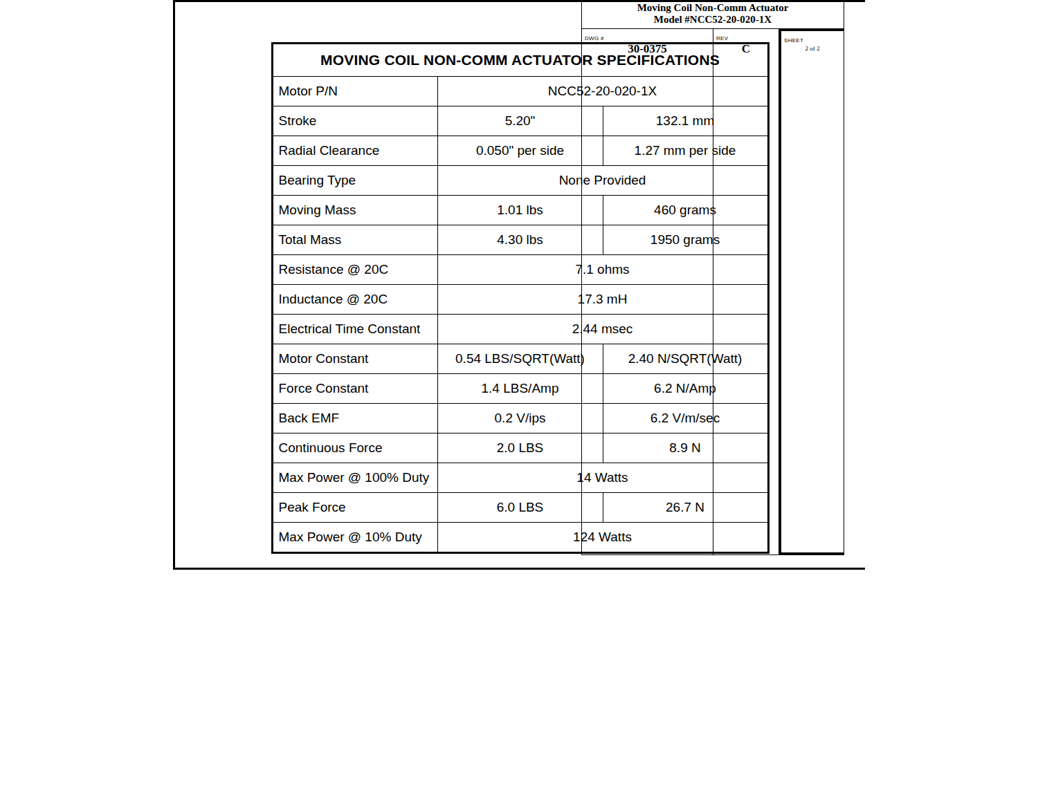| MOVING COIL NON-COMM ACTUATOR SPECIFICATIONS |
| --- |
| Motor P/N | NCC52-20-020-1X |
| Stroke | 5.20" | 132.1 mm |
| Radial Clearance | 0.050" per side | 1.27 mm per side |
| Bearing Type | None Provided |
| Moving Mass | 1.01 lbs | 460 grams |
| Total Mass | 4.30 lbs | 1950 grams |
| Resistance @ 20C | 7.1 ohms |
| Inductance @ 20C | 17.3 mH |
| Electrical Time Constant | 2.44 msec |
| Motor Constant | 0.54 LBS/SQRT(Watt) | 2.40 N/SQRT(Watt) |
| Force Constant | 1.4 LBS/Amp | 6.2 N/Amp |
| Back EMF | 0.2 V/ips | 6.2 V/m/sec |
| Continuous Force | 2.0 LBS | 8.9 N |
| Max Power @ 100% Duty | 14 Watts |
| Peak Force | 6.0 LBS | 26.7 N |
| Max Power @ 10% Duty | 124 Watts |
TITLE
Moving Coil Non-Comm Actuator
Model #NCC52-20-020-1X
DWG #
30-0375
REV
C
SHEET
2 of 2